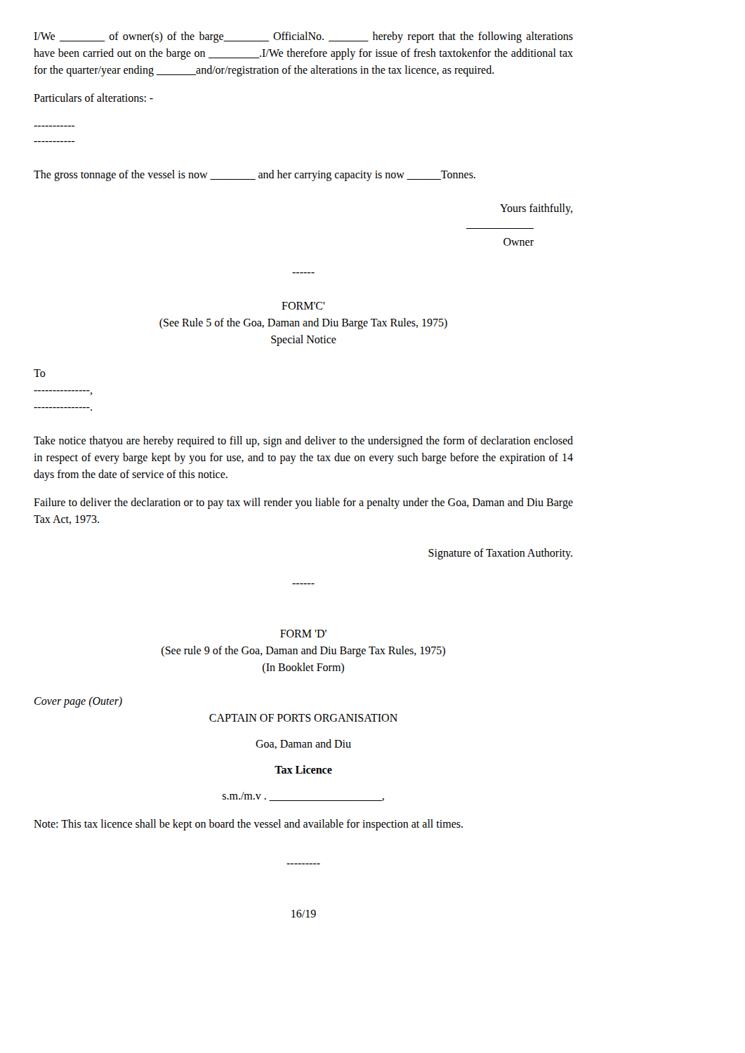I/We ________ of owner(s) of the barge________ OfficialNo. _______ hereby report that the following alterations have been carried out on the barge on _________.I/We therefore apply for issue of fresh taxtokenfor the additional tax for the quarter/year ending _______and/or/registration of the alterations in the tax licence, as required.
Particulars of alterations: -
-----------
-----------
The gross tonnage of the vessel is now ________ and her carrying capacity is now ______Tonnes.
Yours faithfully,
Owner
------
FORM'C'
(See Rule 5 of the Goa, Daman and Diu Barge Tax Rules, 1975)
Special Notice
To
---------------,
---------------.
Take notice thatyou are hereby required to fill up, sign and deliver to the undersigned the form of declaration enclosed in respect of every barge kept by you for use, and to pay the tax due on every such barge before the expiration of 14 days from the date of service of this notice.
Failure to deliver the declaration or to pay tax will render you liable for a penalty under the Goa, Daman and Diu Barge Tax Act, 1973.
Signature of Taxation Authority.
------
FORM 'D'
(See rule 9 of the Goa, Daman and Diu Barge Tax Rules, 1975)
(In Booklet Form)
Cover page (Outer)
CAPTAIN OF PORTS ORGANISATION
Goa, Daman and Diu
Tax Licence
s.m./m.v . ____________________,
Note: This tax licence shall be kept on board the vessel and available for inspection at all times.
---------
16/19